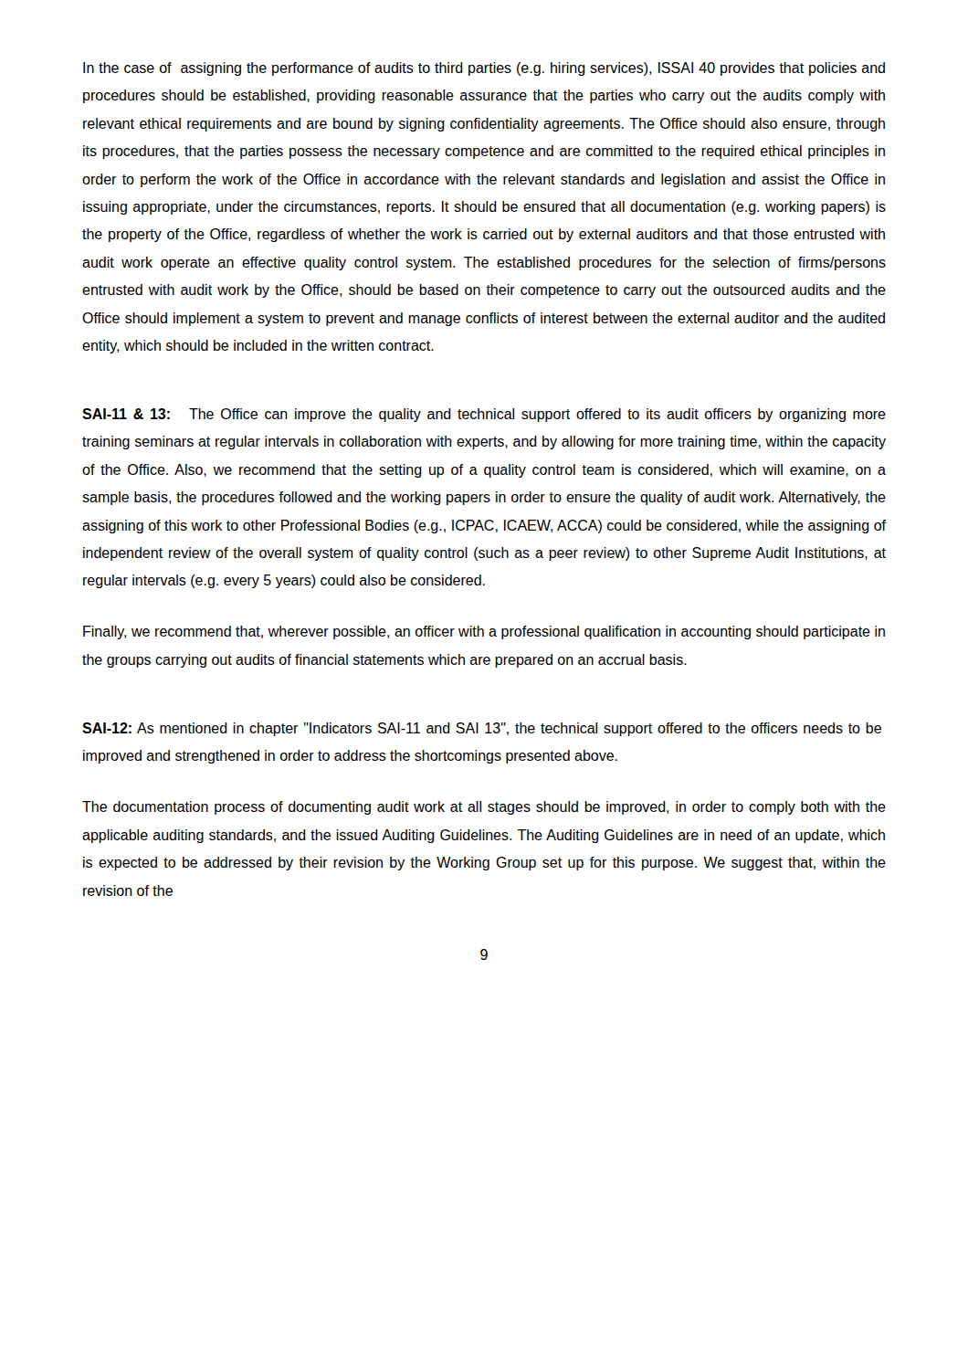In the case of assigning the performance of audits to third parties (e.g. hiring services), ISSAI 40 provides that policies and procedures should be established, providing reasonable assurance that the parties who carry out the audits comply with relevant ethical requirements and are bound by signing confidentiality agreements. The Office should also ensure, through its procedures, that the parties possess the necessary competence and are committed to the required ethical principles in order to perform the work of the Office in accordance with the relevant standards and legislation and assist the Office in issuing appropriate, under the circumstances, reports. It should be ensured that all documentation (e.g. working papers) is the property of the Office, regardless of whether the work is carried out by external auditors and that those entrusted with audit work operate an effective quality control system. The established procedures for the selection of firms/persons entrusted with audit work by the Office, should be based on their competence to carry out the outsourced audits and the Office should implement a system to prevent and manage conflicts of interest between the external auditor and the audited entity, which should be included in the written contract.
SAI-11 & 13: The Office can improve the quality and technical support offered to its audit officers by organizing more training seminars at regular intervals in collaboration with experts, and by allowing for more training time, within the capacity of the Office. Also, we recommend that the setting up of a quality control team is considered, which will examine, on a sample basis, the procedures followed and the working papers in order to ensure the quality of audit work. Alternatively, the assigning of this work to other Professional Bodies (e.g., ICPAC, ICAEW, ACCA) could be considered, while the assigning of independent review of the overall system of quality control (such as a peer review) to other Supreme Audit Institutions, at regular intervals (e.g. every 5 years) could also be considered.
Finally, we recommend that, wherever possible, an officer with a professional qualification in accounting should participate in the groups carrying out audits of financial statements which are prepared on an accrual basis.
SAI-12: As mentioned in chapter "Indicators SAI-11 and SAI 13", the technical support offered to the officers needs to be improved and strengthened in order to address the shortcomings presented above.
The documentation process of documenting audit work at all stages should be improved, in order to comply both with the applicable auditing standards, and the issued Auditing Guidelines. The Auditing Guidelines are in need of an update, which is expected to be addressed by their revision by the Working Group set up for this purpose. We suggest that, within the revision of the
9